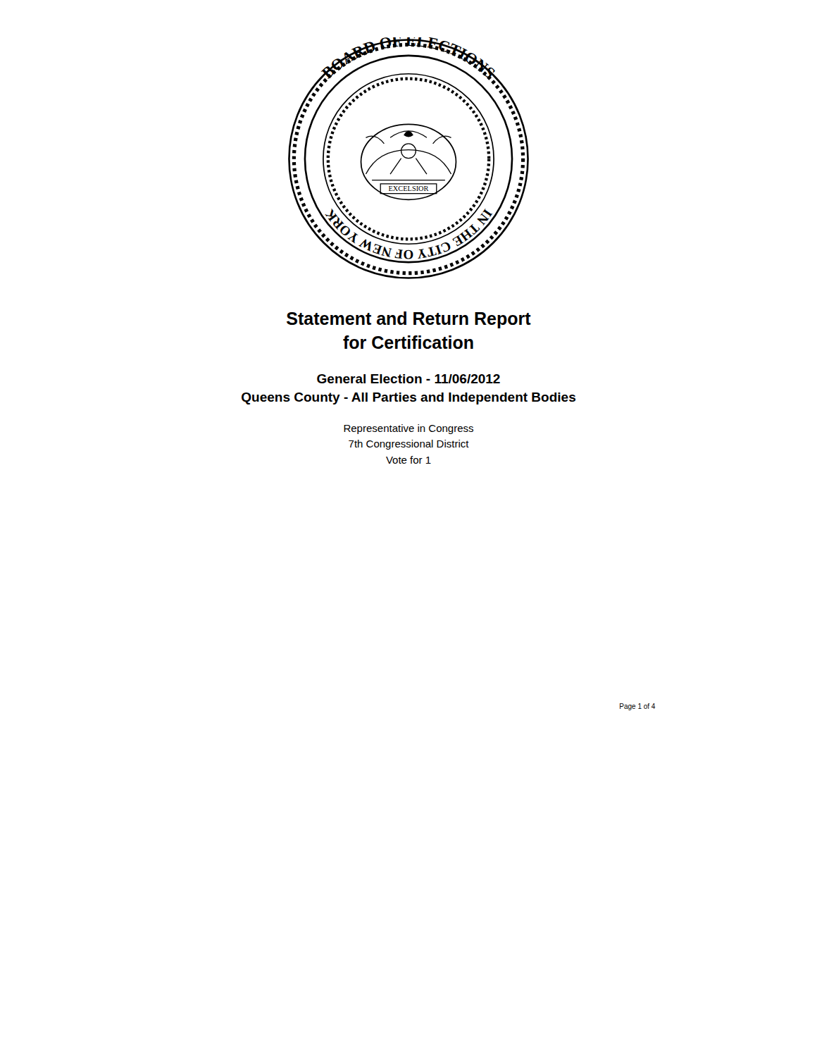Statement and Return Report
for Certification
General Election - 11/06/2012
Queens County - All Parties and Independent Bodies
Representative in Congress
7th Congressional District
Vote for 1
Page 1 of 4